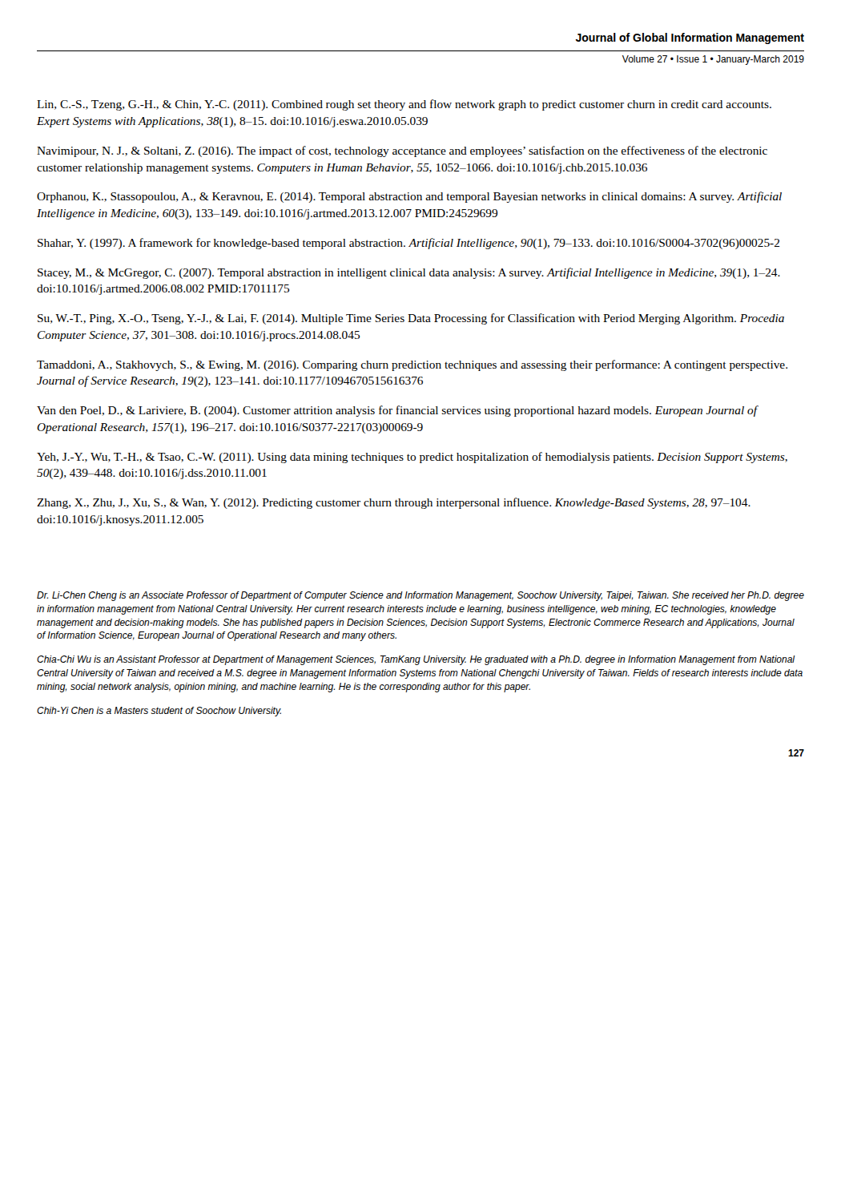Journal of Global Information Management
Volume 27 • Issue 1 • January-March 2019
Lin, C.-S., Tzeng, G.-H., & Chin, Y.-C. (2011). Combined rough set theory and flow network graph to predict customer churn in credit card accounts. Expert Systems with Applications, 38(1), 8–15. doi:10.1016/j.eswa.2010.05.039
Navimipour, N. J., & Soltani, Z. (2016). The impact of cost, technology acceptance and employees’ satisfaction on the effectiveness of the electronic customer relationship management systems. Computers in Human Behavior, 55, 1052–1066. doi:10.1016/j.chb.2015.10.036
Orphanou, K., Stassopoulou, A., & Keravnou, E. (2014). Temporal abstraction and temporal Bayesian networks in clinical domains: A survey. Artificial Intelligence in Medicine, 60(3), 133–149. doi:10.1016/j.artmed.2013.12.007 PMID:24529699
Shahar, Y. (1997). A framework for knowledge-based temporal abstraction. Artificial Intelligence, 90(1), 79–133. doi:10.1016/S0004-3702(96)00025-2
Stacey, M., & McGregor, C. (2007). Temporal abstraction in intelligent clinical data analysis: A survey. Artificial Intelligence in Medicine, 39(1), 1–24. doi:10.1016/j.artmed.2006.08.002 PMID:17011175
Su, W.-T., Ping, X.-O., Tseng, Y.-J., & Lai, F. (2014). Multiple Time Series Data Processing for Classification with Period Merging Algorithm. Procedia Computer Science, 37, 301–308. doi:10.1016/j.procs.2014.08.045
Tamaddoni, A., Stakhovych, S., & Ewing, M. (2016). Comparing churn prediction techniques and assessing their performance: A contingent perspective. Journal of Service Research, 19(2), 123–141. doi:10.1177/1094670515616376
Van den Poel, D., & Lariviere, B. (2004). Customer attrition analysis for financial services using proportional hazard models. European Journal of Operational Research, 157(1), 196–217. doi:10.1016/S0377-2217(03)00069-9
Yeh, J.-Y., Wu, T.-H., & Tsao, C.-W. (2011). Using data mining techniques to predict hospitalization of hemodialysis patients. Decision Support Systems, 50(2), 439–448. doi:10.1016/j.dss.2010.11.001
Zhang, X., Zhu, J., Xu, S., & Wan, Y. (2012). Predicting customer churn through interpersonal influence. Knowledge-Based Systems, 28, 97–104. doi:10.1016/j.knosys.2011.12.005
Dr. Li-Chen Cheng is an Associate Professor of Department of Computer Science and Information Management, Soochow University, Taipei, Taiwan. She received her Ph.D. degree in information management from National Central University. Her current research interests include e learning, business intelligence, web mining, EC technologies, knowledge management and decision-making models. She has published papers in Decision Sciences, Decision Support Systems, Electronic Commerce Research and Applications, Journal of Information Science, European Journal of Operational Research and many others.
Chia-Chi Wu is an Assistant Professor at Department of Management Sciences, TamKang University. He graduated with a Ph.D. degree in Information Management from National Central University of Taiwan and received a M.S. degree in Management Information Systems from National Chengchi University of Taiwan. Fields of research interests include data mining, social network analysis, opinion mining, and machine learning. He is the corresponding author for this paper.
Chih-Yi Chen is a Masters student of Soochow University.
127